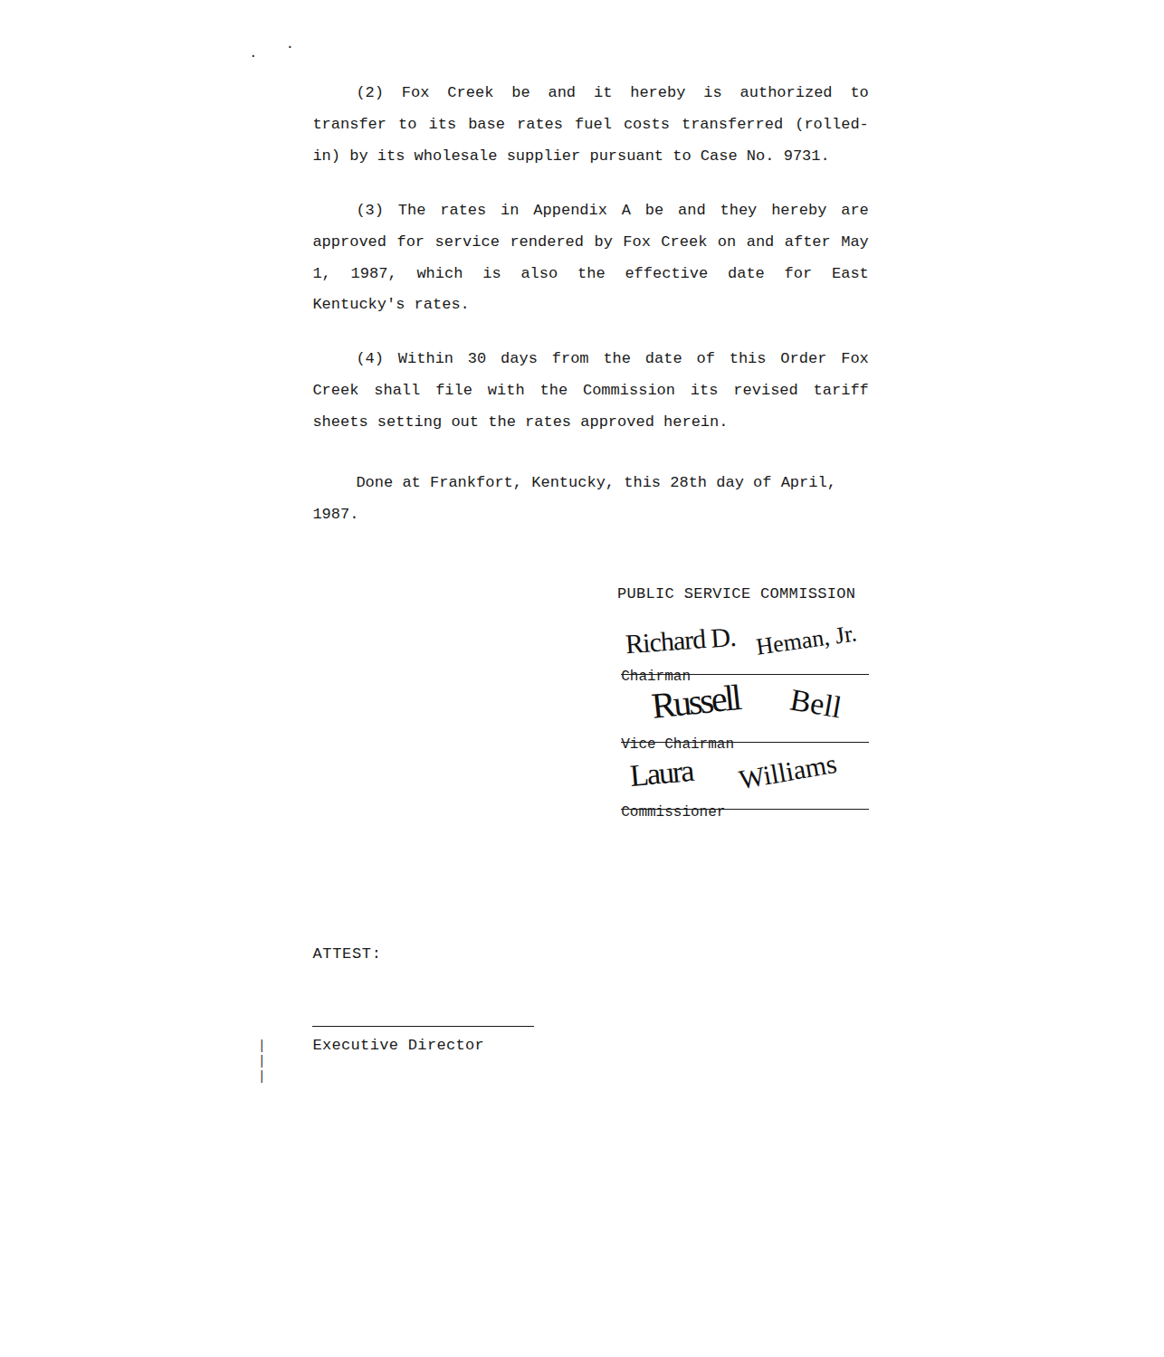. .
(2) Fox Creek be and it hereby is authorized to transfer to its base rates fuel costs transferred (rolled-in) by its wholesale supplier pursuant to Case No. 9731.
(3) The rates in Appendix A be and they hereby are approved for service rendered by Fox Creek on and after May 1, 1987, which is also the effective date for East Kentucky's rates.
(4) Within 30 days from the date of this Order Fox Creek shall file with the Commission its revised tariff sheets setting out the rates approved herein.
Done at Frankfort, Kentucky, this 28th day of April, 1987.
PUBLIC SERVICE COMMISSION
Richard D. Heman, Jr.
Chairman
Russell Bell
Vice Chairman
Laura Williams
Commissioner
ATTEST:
Executive Director
|
|
|